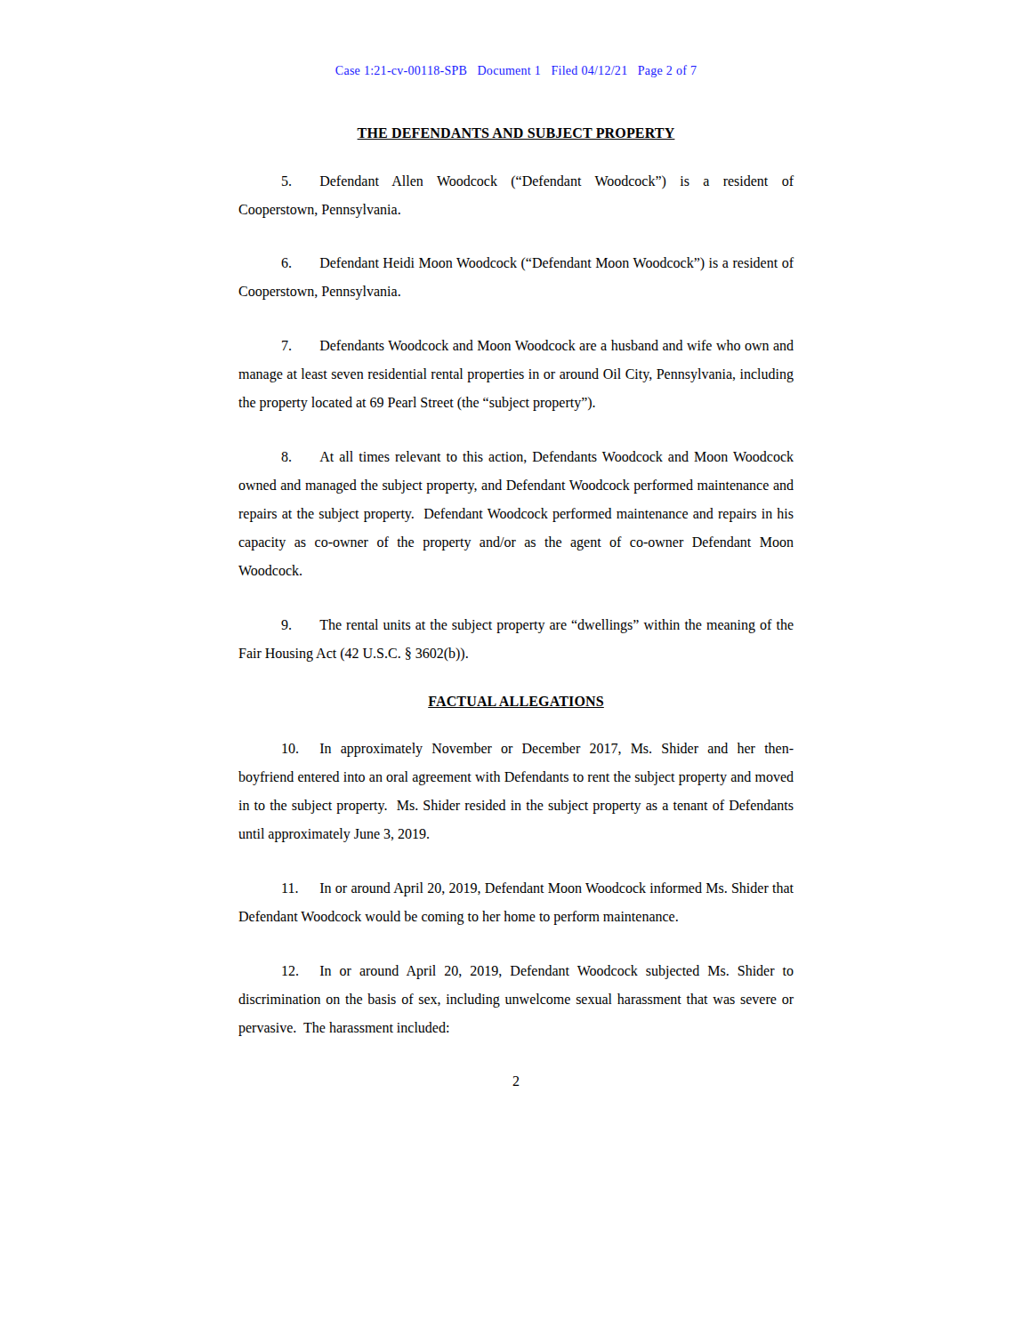Case 1:21-cv-00118-SPB Document 1 Filed 04/12/21 Page 2 of 7
THE DEFENDANTS AND SUBJECT PROPERTY
5. Defendant Allen Woodcock (“Defendant Woodcock”) is a resident of Cooperstown, Pennsylvania.
6. Defendant Heidi Moon Woodcock (“Defendant Moon Woodcock”) is a resident of Cooperstown, Pennsylvania.
7. Defendants Woodcock and Moon Woodcock are a husband and wife who own and manage at least seven residential rental properties in or around Oil City, Pennsylvania, including the property located at 69 Pearl Street (the “subject property”).
8. At all times relevant to this action, Defendants Woodcock and Moon Woodcock owned and managed the subject property, and Defendant Woodcock performed maintenance and repairs at the subject property. Defendant Woodcock performed maintenance and repairs in his capacity as co-owner of the property and/or as the agent of co-owner Defendant Moon Woodcock.
9. The rental units at the subject property are “dwellings” within the meaning of the Fair Housing Act (42 U.S.C. § 3602(b)).
FACTUAL ALLEGATIONS
10. In approximately November or December 2017, Ms. Shider and her then-boyfriend entered into an oral agreement with Defendants to rent the subject property and moved in to the subject property. Ms. Shider resided in the subject property as a tenant of Defendants until approximately June 3, 2019.
11. In or around April 20, 2019, Defendant Moon Woodcock informed Ms. Shider that Defendant Woodcock would be coming to her home to perform maintenance.
12. In or around April 20, 2019, Defendant Woodcock subjected Ms. Shider to discrimination on the basis of sex, including unwelcome sexual harassment that was severe or pervasive. The harassment included:
2